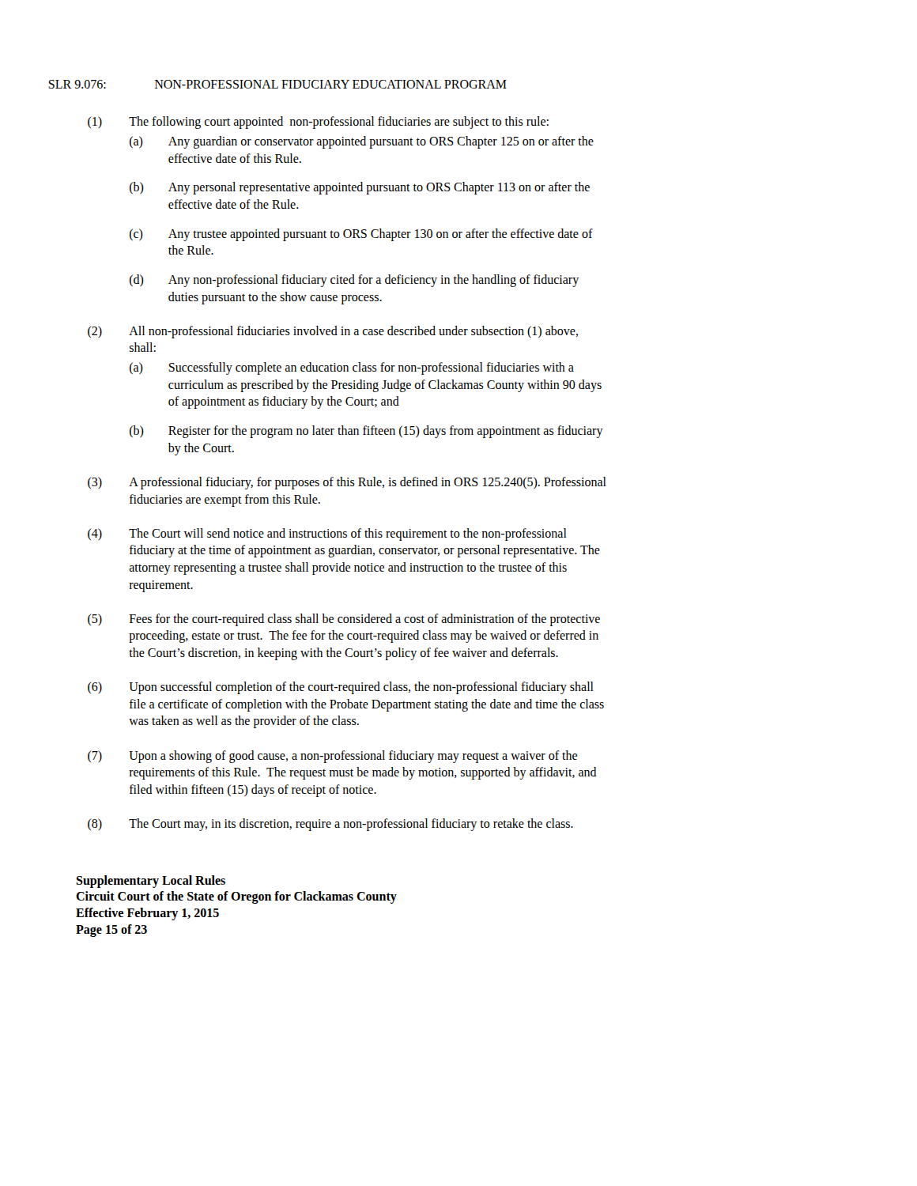SLR 9.076: NON-PROFESSIONAL FIDUCIARY EDUCATIONAL PROGRAM
(1)
The following court appointed non-professional fiduciaries are subject to this rule:
(a) Any guardian or conservator appointed pursuant to ORS Chapter 125 on or after the effective date of this Rule.
(b) Any personal representative appointed pursuant to ORS Chapter 113 on or after the effective date of the Rule.
(c) Any trustee appointed pursuant to ORS Chapter 130 on or after the effective date of the Rule.
(d) Any non-professional fiduciary cited for a deficiency in the handling of fiduciary duties pursuant to the show cause process.
(2)
All non-professional fiduciaries involved in a case described under subsection (1) above, shall:
(a) Successfully complete an education class for non-professional fiduciaries with a curriculum as prescribed by the Presiding Judge of Clackamas County within 90 days of appointment as fiduciary by the Court; and
(b) Register for the program no later than fifteen (15) days from appointment as fiduciary by the Court.
(3) A professional fiduciary, for purposes of this Rule, is defined in ORS 125.240(5). Professional fiduciaries are exempt from this Rule.
(4) The Court will send notice and instructions of this requirement to the non-professional fiduciary at the time of appointment as guardian, conservator, or personal representative. The attorney representing a trustee shall provide notice and instruction to the trustee of this requirement.
(5) Fees for the court-required class shall be considered a cost of administration of the protective proceeding, estate or trust. The fee for the court-required class may be waived or deferred in the Court’s discretion, in keeping with the Court’s policy of fee waiver and deferrals.
(6) Upon successful completion of the court-required class, the non-professional fiduciary shall file a certificate of completion with the Probate Department stating the date and time the class was taken as well as the provider of the class.
(7) Upon a showing of good cause, a non-professional fiduciary may request a waiver of the requirements of this Rule. The request must be made by motion, supported by affidavit, and filed within fifteen (15) days of receipt of notice.
(8) The Court may, in its discretion, require a non-professional fiduciary to retake the class.
Supplementary Local Rules
Circuit Court of the State of Oregon for Clackamas County
Effective February 1, 2015
Page 15 of 23